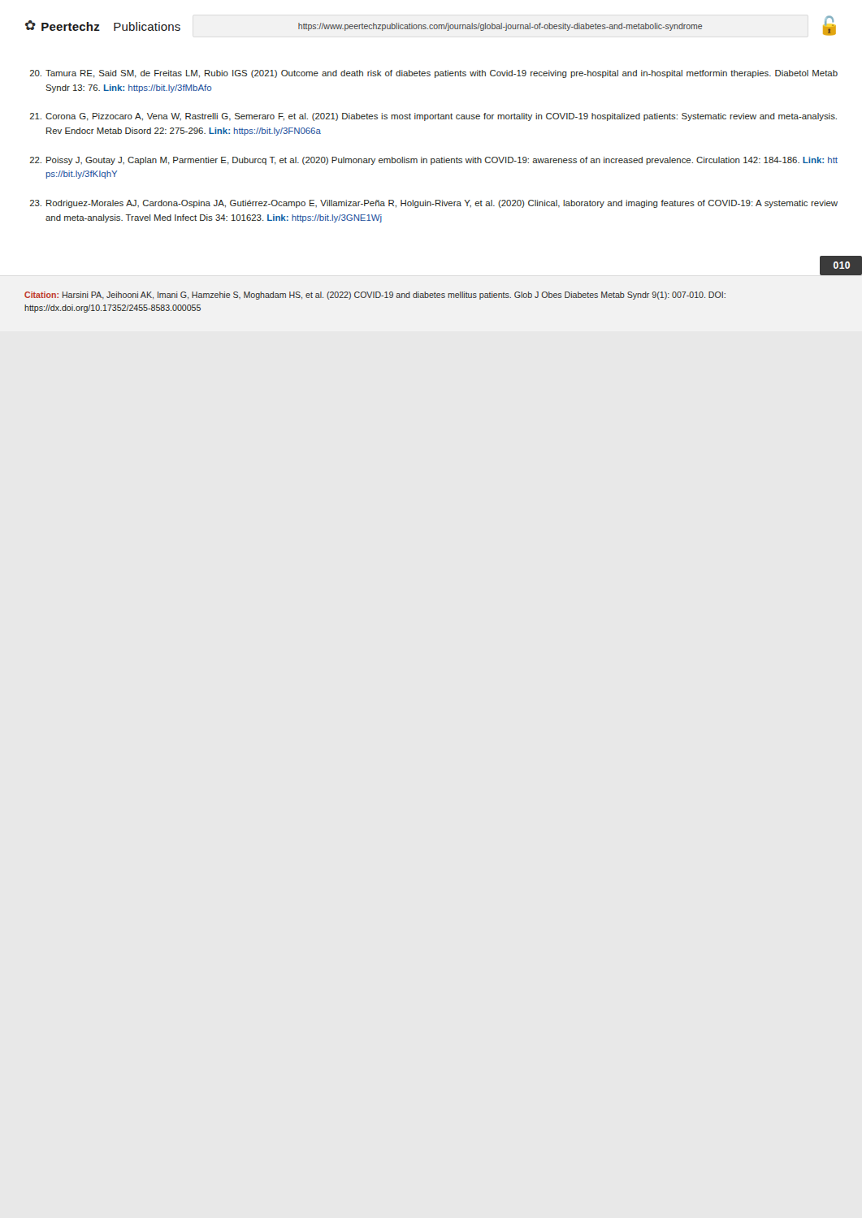✿ Peertechz Publications
https://www.peertechzpublications.com/journals/global-journal-of-obesity-diabetes-and-metabolic-syndrome
🔓
20. Tamura RE, Said SM, de Freitas LM, Rubio IGS (2021) Outcome and death risk of diabetes patients with Covid-19 receiving pre-hospital and in-hospital metformin therapies. Diabetol Metab Syndr 13: 76. Link: https://bit.ly/3fMbAfo
21. Corona G, Pizzocaro A, Vena W, Rastrelli G, Semeraro F, et al. (2021) Diabetes is most important cause for mortality in COVID-19 hospitalized patients: Systematic review and meta-analysis. Rev Endocr Metab Disord 22: 275-296. Link: https://bit.ly/3FN066a
22. Poissy J, Goutay J, Caplan M, Parmentier E, Duburcq T, et al. (2020) Pulmonary embolism in patients with COVID-19: awareness of an increased prevalence. Circulation 142: 184-186. Link: https://bit.ly/3fKIqhY
23. Rodriguez-Morales AJ, Cardona-Ospina JA, Gutiérrez-Ocampo E, Villamizar-Peña R, Holguin-Rivera Y, et al. (2020) Clinical, laboratory and imaging features of COVID-19: A systematic review and meta-analysis. Travel Med Infect Dis 34: 101623. Link: https://bit.ly/3GNE1Wj
010
Citation: Harsini PA, Jeihooni AK, Imani G, Hamzehie S, Moghadam HS, et al. (2022) COVID-19 and diabetes mellitus patients. Glob J Obes Diabetes Metab Syndr 9(1): 007-010. DOI: https://dx.doi.org/10.17352/2455-8583.000055